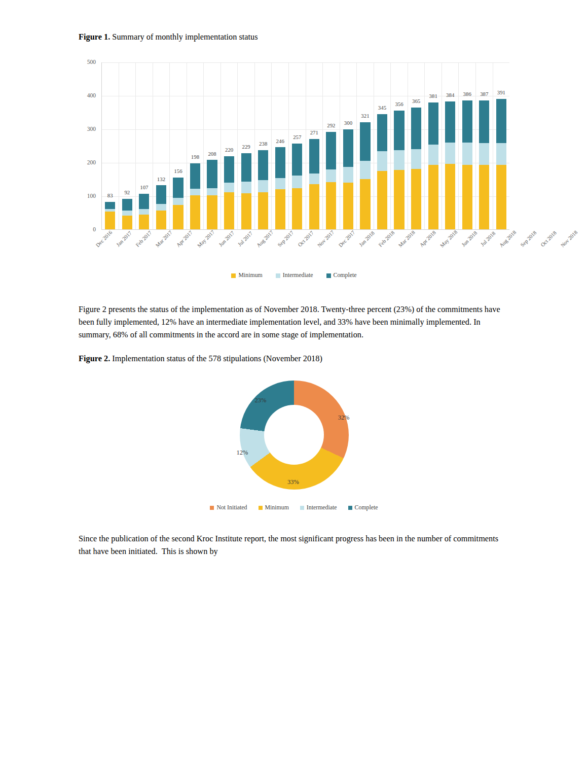Figure 1. Summary of monthly implementation status
500 400 300 200 100 0
83
92
107
132
156
198
208
220
229
238
246
257
271
292
300
321
345
356
365
381
384
386
387
391
Dec 2016
Jan 2017
Feb 2017
Mar 2017
Apr 2017
May 2017
Jun 2017
Jul 2017
Aug 2017
Sep 2017
Oct 2017
Nov 2017
Dec 2017
Jan 2018
Feb 2018
Mar 2018
Apr 2018
May 2018
Jun 2018
Jul 2018
Aug 2018
Sep 2018
Oct 2018
Nov 2018
Minimum
Intermediate
Complete
Figure 2 presents the status of the implementation as of November 2018. Twenty-three percent (23%) of the commitments have been fully implemented, 12% have an intermediate implementation level, and 33% have been minimally implemented. In summary, 68% of all commitments in the accord are in some stage of implementation.
Figure 2. Implementation status of the 578 stipulations (November 2018)
32%
33%
12%
23%
Not Initiated
Minimum
Intermediate
Complete
Since the publication of the second Kroc Institute report, the most significant progress has been in the number of commitments that have been initiated. This is shown by